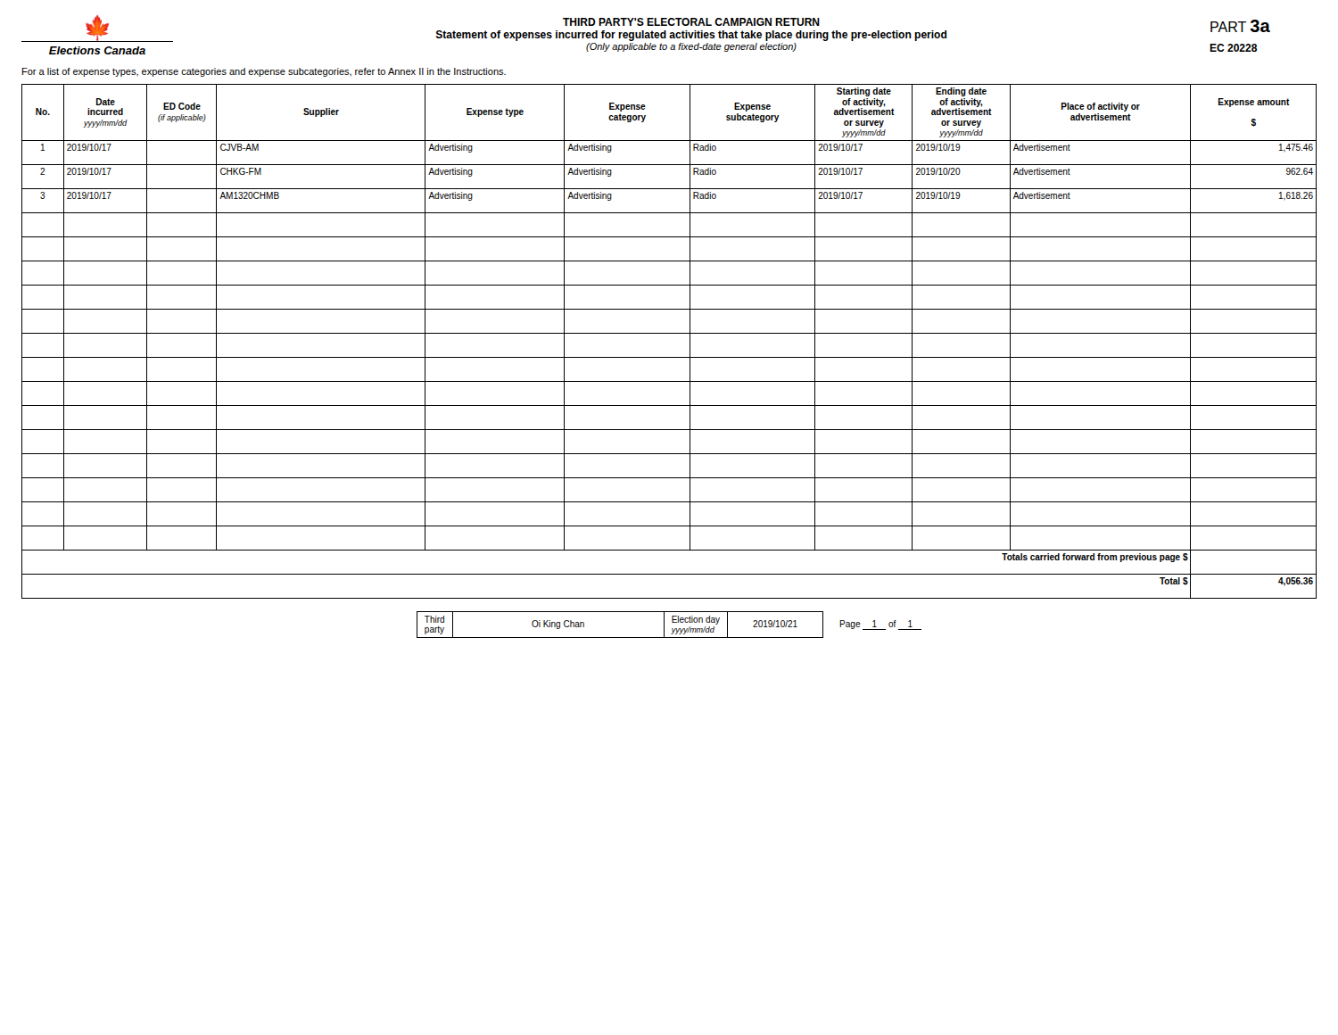🍁
Elections Canada
THIRD PARTY'S ELECTORAL CAMPAIGN RETURN
Statement of expenses incurred for regulated activities that take place during the pre-election period
(Only applicable to a fixed-date general election)
PART 3a
EC 20228
For a list of expense types, expense categories and expense subcategories, refer to Annex II in the Instructions.
| No. | Date incurred yyyy/mm/dd | ED Code (if applicable) | Supplier | Expense type | Expense category | Expense subcategory | Starting date of activity, advertisement or survey yyyy/mm/dd | Ending date of activity, advertisement or survey yyyy/mm/dd | Place of activity or advertisement | Expense amount $ |
| --- | --- | --- | --- | --- | --- | --- | --- | --- | --- | --- |
| 1 | 2019/10/17 | | CJVB-AM | Advertising | Advertising | Radio | 2019/10/17 | 2019/10/19 | Advertisement | 1,475.46 |
| 2 | 2019/10/17 | | CHKG-FM | Advertising | Advertising | Radio | 2019/10/17 | 2019/10/20 | Advertisement | 962.64 |
| 3 | 2019/10/17 | | AM1320CHMB | Advertising | Advertising | Radio | 2019/10/17 | 2019/10/19 | Advertisement | 1,618.26 |
| Totals carried forward from previous page $ | |
| Total $ | 4,056.36 |
| Third party | Oi King Chan | Election day yyyy/mm/dd | 2019/10/21 |
Page 1 of 1